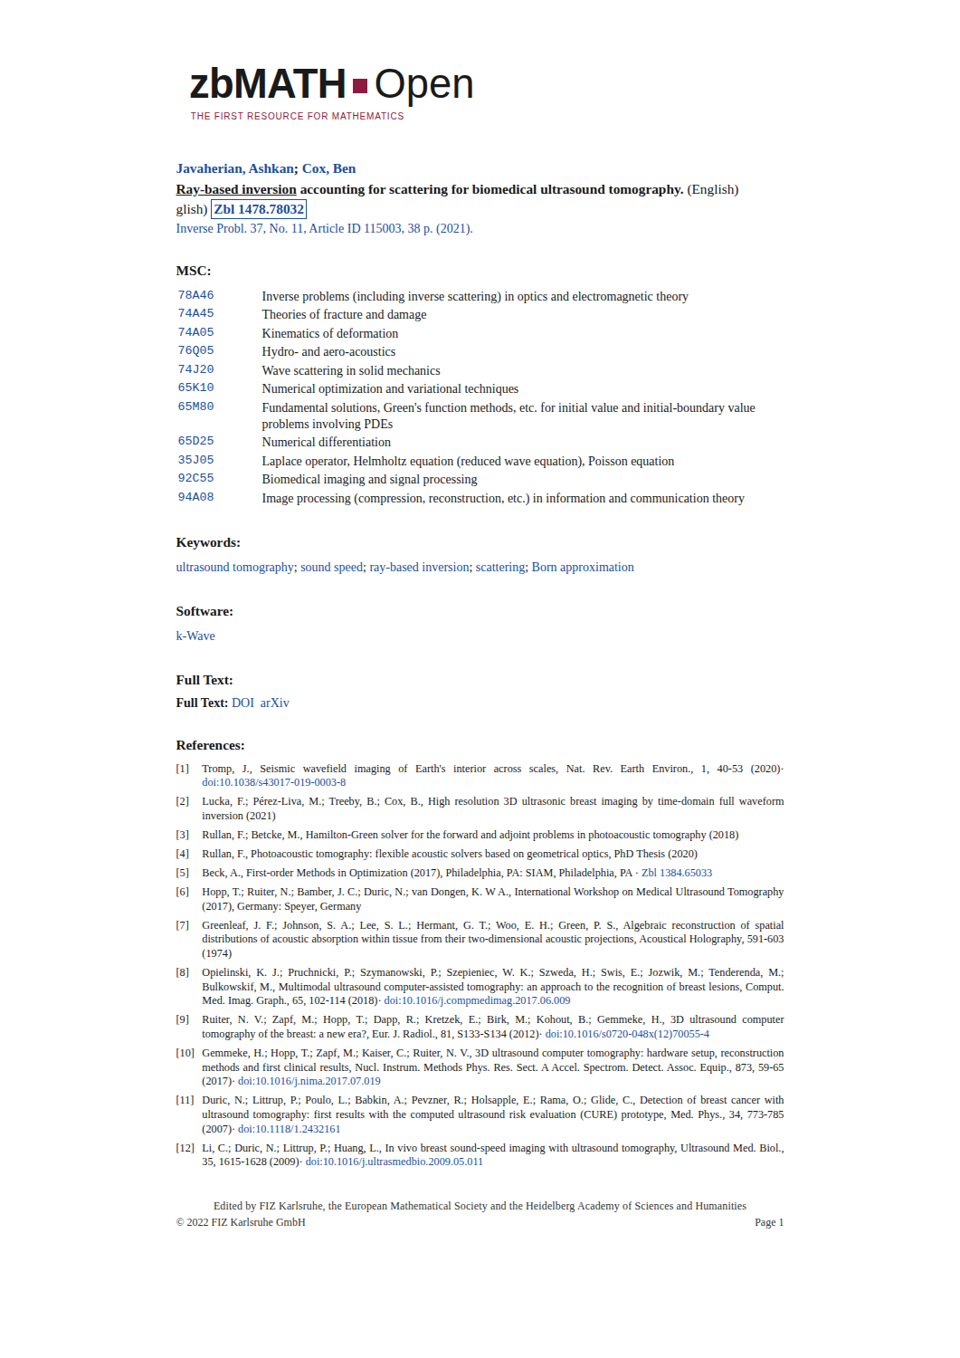zbMATH Open
THE FIRST RESOURCE FOR MATHEMATICS
Javaherian, Ashkan; Cox, Ben
Ray-based inversion accounting for scattering for biomedical ultrasound tomography. (English)
glish) Zbl 1478.78032
Inverse Probl. 37, No. 11, Article ID 115003, 38 p. (2021).
MSC:
| 78A46 | Inverse problems (including inverse scattering) in optics and electromagnetic theory |
| 74A45 | Theories of fracture and damage |
| 74A05 | Kinematics of deformation |
| 76Q05 | Hydro- and aero-acoustics |
| 74J20 | Wave scattering in solid mechanics |
| 65K10 | Numerical optimization and variational techniques |
| 65M80 | Fundamental solutions, Green's function methods, etc. for initial value and initial-boundary value problems involving PDEs |
| 65D25 | Numerical differentiation |
| 35J05 | Laplace operator, Helmholtz equation (reduced wave equation), Poisson equation |
| 92C55 | Biomedical imaging and signal processing |
| 94A08 | Image processing (compression, reconstruction, etc.) in information and communication theory |
Keywords:
ultrasound tomography; sound speed; ray-based inversion; scattering; Born approximation
Software:
k-Wave
Full Text:
Full Text: DOI arXiv
References:
[1] Tromp, J., Seismic wavefield imaging of Earth's interior across scales, Nat. Rev. Earth Environ., 1, 40-53 (2020)· doi:10.1038/s43017-019-0003-8
[2] Lucka, F.; Pérez-Liva, M.; Treeby, B.; Cox, B., High resolution 3D ultrasonic breast imaging by time-domain full waveform inversion (2021)
[3] Rullan, F.; Betcke, M., Hamilton-Green solver for the forward and adjoint problems in photoacoustic tomography (2018)
[4] Rullan, F., Photoacoustic tomography: flexible acoustic solvers based on geometrical optics, PhD Thesis (2020)
[5] Beck, A., First-order Methods in Optimization (2017), Philadelphia, PA: SIAM, Philadelphia, PA · Zbl 1384.65033
[6] Hopp, T.; Ruiter, N.; Bamber, J. C.; Duric, N.; van Dongen, K. W A., International Workshop on Medical Ultrasound Tomography (2017), Germany: Speyer, Germany
[7] Greenleaf, J. F.; Johnson, S. A.; Lee, S. L.; Hermant, G. T.; Woo, E. H.; Green, P. S., Algebraic reconstruction of spatial distributions of acoustic absorption within tissue from their two-dimensional acoustic projections, Acoustical Holography, 591-603 (1974)
[8] Opielinski, K. J.; Pruchnicki, P.; Szymanowski, P.; Szepieniec, W. K.; Szweda, H.; Swis, E.; Jozwik, M.; Tenderenda, M.; Bulkowskif, M., Multimodal ultrasound computer-assisted tomography: an approach to the recognition of breast lesions, Comput. Med. Imag. Graph., 65, 102-114 (2018)· doi:10.1016/j.compmedimag.2017.06.009
[9] Ruiter, N. V.; Zapf, M.; Hopp, T.; Dapp, R.; Kretzek, E.; Birk, M.; Kohout, B.; Gemmeke, H., 3D ultrasound computer tomography of the breast: a new era?, Eur. J. Radiol., 81, S133-S134 (2012)· doi:10.1016/s0720-048x(12)70055-4
[10] Gemmeke, H.; Hopp, T.; Zapf, M.; Kaiser, C.; Ruiter, N. V., 3D ultrasound computer tomography: hardware setup, reconstruction methods and first clinical results, Nucl. Instrum. Methods Phys. Res. Sect. A Accel. Spectrom. Detect. Assoc. Equip., 873, 59-65 (2017)· doi:10.1016/j.nima.2017.07.019
[11] Duric, N.; Littrup, P.; Poulo, L.; Babkin, A.; Pevzner, R.; Holsapple, E.; Rama, O.; Glide, C., Detection of breast cancer with ultrasound tomography: first results with the computed ultrasound risk evaluation (CURE) prototype, Med. Phys., 34, 773-785 (2007)· doi:10.1118/1.2432161
[12] Li, C.; Duric, N.; Littrup, P.; Huang, L., In vivo breast sound-speed imaging with ultrasound tomography, Ultrasound Med. Biol., 35, 1615-1628 (2009)· doi:10.1016/j.ultrasmedbio.2009.05.011
Edited by FIZ Karlsruhe, the European Mathematical Society and the Heidelberg Academy of Sciences and Humanities
© 2022 FIZ Karlsruhe GmbH Page 1